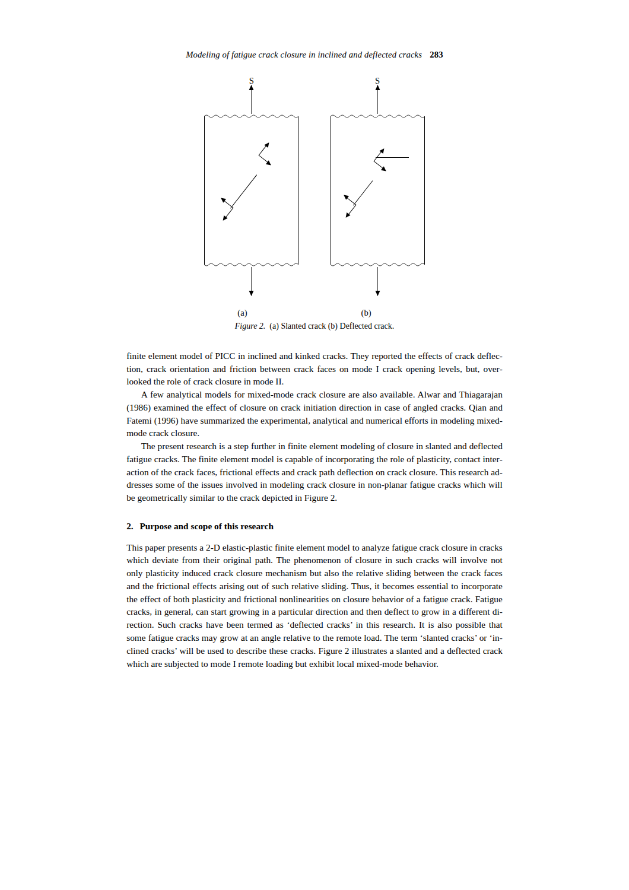Modeling of fatigue crack closure in inclined and deflected cracks283
S
S
(a) (b)
Figure 2. (a) Slanted crack (b) Deflected crack.
finite element model of PICC in inclined and kinked cracks. They reported the effects of crack deflection, crack orientation and friction between crack faces on mode I crack opening levels, but, overlooked the role of crack closure in mode II.
A few analytical models for mixed-mode crack closure are also available. Alwar and Thiagarajan (1986) examined the effect of closure on crack initiation direction in case of angled cracks. Qian and Fatemi (1996) have summarized the experimental, analytical and numerical efforts in modeling mixed-mode crack closure.
The present research is a step further in finite element modeling of closure in slanted and deflected fatigue cracks. The finite element model is capable of incorporating the role of plasticity, contact interaction of the crack faces, frictional effects and crack path deflection on crack closure. This research addresses some of the issues involved in modeling crack closure in non-planar fatigue cracks which will be geometrically similar to the crack depicted in Figure 2.
2. Purpose and scope of this research
This paper presents a 2-D elastic-plastic finite element model to analyze fatigue crack closure in cracks which deviate from their original path. The phenomenon of closure in such cracks will involve not only plasticity induced crack closure mechanism but also the relative sliding between the crack faces and the frictional effects arising out of such relative sliding. Thus, it becomes essential to incorporate the effect of both plasticity and frictional nonlinearities on closure behavior of a fatigue crack. Fatigue cracks, in general, can start growing in a particular direction and then deflect to grow in a different direction. Such cracks have been termed as ‘deflected cracks’ in this research. It is also possible that some fatigue cracks may grow at an angle relative to the remote load. The term ‘slanted cracks’ or ‘inclined cracks’ will be used to describe these cracks. Figure 2 illustrates a slanted and a deflected crack which are subjected to mode I remote loading but exhibit local mixed-mode behavior.